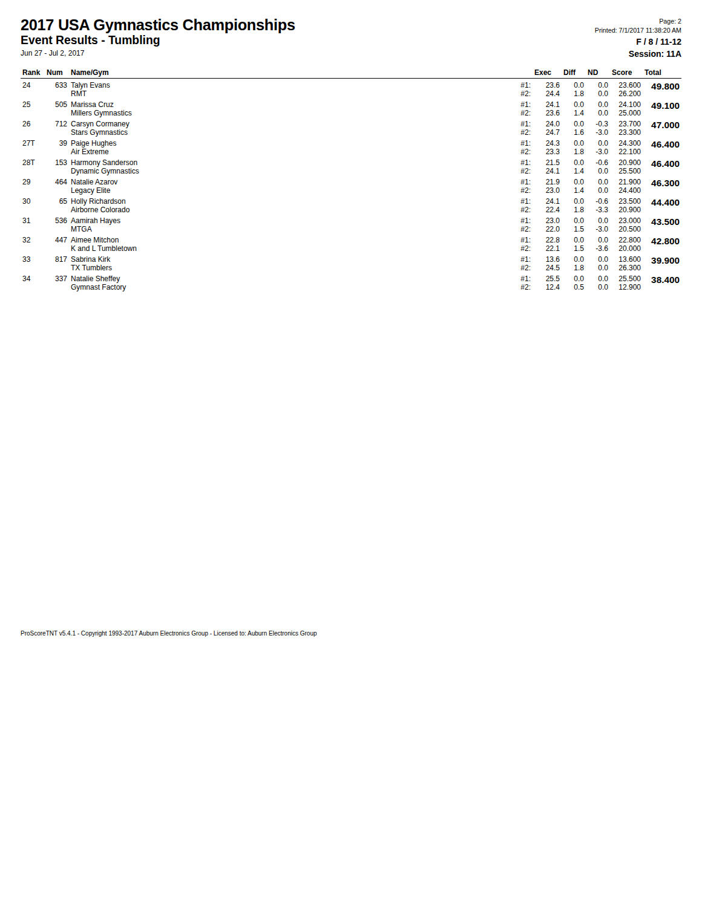Page: 2
Printed: 7/1/2017 11:38:20 AM
F / 8 / 11-12
Session: 11A
2017 USA Gymnastics Championships
Event Results - Tumbling
Jun 27 - Jul 2, 2017
| Rank | Num | Name/Gym | | Exec | Diff | ND | Score | Total |
| --- | --- | --- | --- | --- | --- | --- | --- | --- |
| 24 | 633 | Talyn Evans | #1: | 23.6 | 0.0 | 0.0 | 23.600 | 49.800 |
| | | RMT | #2: | 24.4 | 1.8 | 0.0 | 26.200 |
| 25 | 505 | Marissa Cruz | #1: | 24.1 | 0.0 | 0.0 | 24.100 | 49.100 |
| | | Millers Gymnastics | #2: | 23.6 | 1.4 | 0.0 | 25.000 |
| 26 | 712 | Carsyn Cormaney | #1: | 24.0 | 0.0 | -0.3 | 23.700 | 47.000 |
| | | Stars Gymnastics | #2: | 24.7 | 1.6 | -3.0 | 23.300 |
| 27T | 39 | Paige Hughes | #1: | 24.3 | 0.0 | 0.0 | 24.300 | 46.400 |
| | | Air Extreme | #2: | 23.3 | 1.8 | -3.0 | 22.100 |
| 28T | 153 | Harmony Sanderson | #1: | 21.5 | 0.0 | -0.6 | 20.900 | 46.400 |
| | | Dynamic Gymnastics | #2: | 24.1 | 1.4 | 0.0 | 25.500 |
| 29 | 464 | Natalie Azarov | #1: | 21.9 | 0.0 | 0.0 | 21.900 | 46.300 |
| | | Legacy Elite | #2: | 23.0 | 1.4 | 0.0 | 24.400 |
| 30 | 65 | Holly Richardson | #1: | 24.1 | 0.0 | -0.6 | 23.500 | 44.400 |
| | | Airborne Colorado | #2: | 22.4 | 1.8 | -3.3 | 20.900 |
| 31 | 536 | Aamirah Hayes | #1: | 23.0 | 0.0 | 0.0 | 23.000 | 43.500 |
| | | MTGA | #2: | 22.0 | 1.5 | -3.0 | 20.500 |
| 32 | 447 | Aimee Mitchon | #1: | 22.8 | 0.0 | 0.0 | 22.800 | 42.800 |
| | | K and L Tumbletown | #2: | 22.1 | 1.5 | -3.6 | 20.000 |
| 33 | 817 | Sabrina Kirk | #1: | 13.6 | 0.0 | 0.0 | 13.600 | 39.900 |
| | | TX Tumblers | #2: | 24.5 | 1.8 | 0.0 | 26.300 |
| 34 | 337 | Natalie Sheffey | #1: | 25.5 | 0.0 | 0.0 | 25.500 | 38.400 |
| | | Gymnast Factory | #2: | 12.4 | 0.5 | 0.0 | 12.900 |
ProScoreTNT v5.4.1 - Copyright 1993-2017 Auburn Electronics Group - Licensed to: Auburn Electronics Group